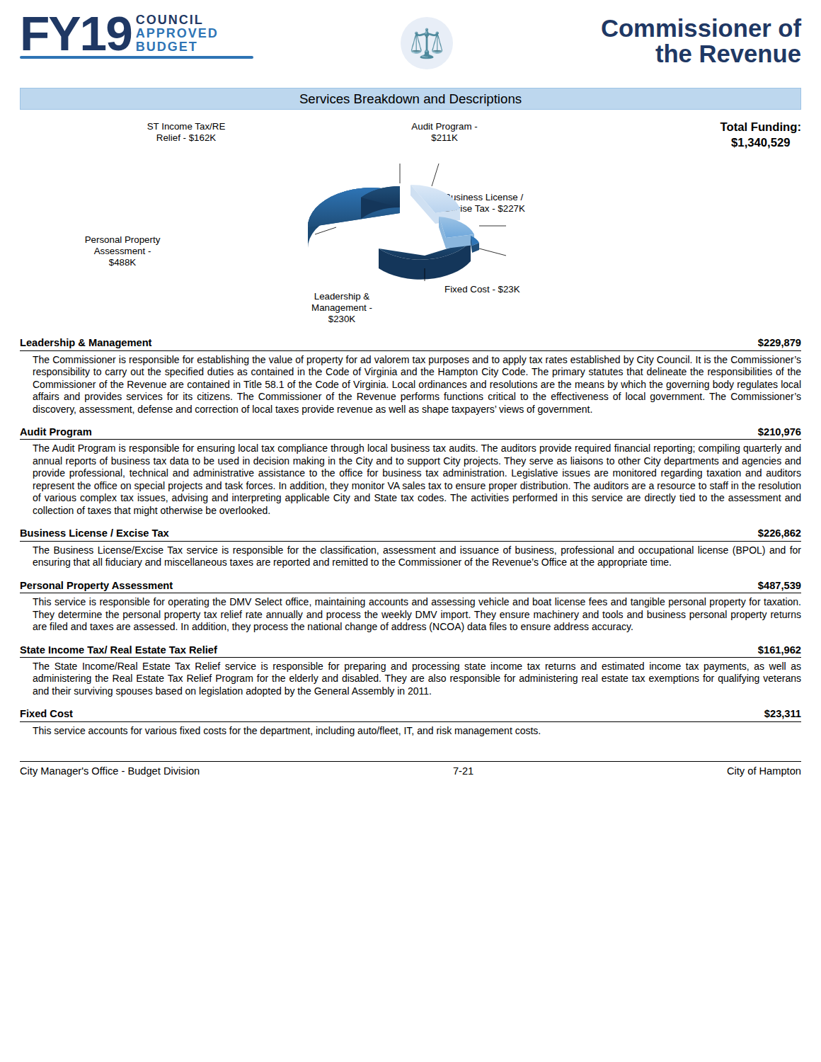FY19
COUNCIL
APPROVED
BUDGET
⚖️
Commissioner of
the Revenue
Services Breakdown and Descriptions
Total Funding:
$1,340,529
ST Income Tax/RE
Relief - $162K
Audit Program -
$211K
Business License /
Excise Tax - $227K
Fixed Cost - $23K
Leadership &
Management -
$230K
Personal Property
Assessment -
$488K
Leadership & Management $229,879
The Commissioner is responsible for establishing the value of property for ad valorem tax purposes and to apply tax rates established by City Council. It is the Commissioner’s responsibility to carry out the specified duties as contained in the Code of Virginia and the Hampton City Code. The primary statutes that delineate the responsibilities of the Commissioner of the Revenue are contained in Title 58.1 of the Code of Virginia. Local ordinances and resolutions are the means by which the governing body regulates local affairs and provides services for its citizens. The Commissioner of the Revenue performs functions critical to the effectiveness of local government. The Commissioner’s discovery, assessment, defense and correction of local taxes provide revenue as well as shape taxpayers’ views of government.
Audit Program $210,976
The Audit Program is responsible for ensuring local tax compliance through local business tax audits. The auditors provide required financial reporting; compiling quarterly and annual reports of business tax data to be used in decision making in the City and to support City projects. They serve as liaisons to other City departments and agencies and provide professional, technical and administrative assistance to the office for business tax administration. Legislative issues are monitored regarding taxation and auditors represent the office on special projects and task forces. In addition, they monitor VA sales tax to ensure proper distribution. The auditors are a resource to staff in the resolution of various complex tax issues, advising and interpreting applicable City and State tax codes. The activities performed in this service are directly tied to the assessment and collection of taxes that might otherwise be overlooked.
Business License / Excise Tax $226,862
The Business License/Excise Tax service is responsible for the classification, assessment and issuance of business, professional and occupational license (BPOL) and for ensuring that all fiduciary and miscellaneous taxes are reported and remitted to the Commissioner of the Revenue’s Office at the appropriate time.
Personal Property Assessment $487,539
This service is responsible for operating the DMV Select office, maintaining accounts and assessing vehicle and boat license fees and tangible personal property for taxation. They determine the personal property tax relief rate annually and process the weekly DMV import. They ensure machinery and tools and business personal property returns are filed and taxes are assessed. In addition, they process the national change of address (NCOA) data files to ensure address accuracy.
State Income Tax/ Real Estate Tax Relief $161,962
The State Income/Real Estate Tax Relief service is responsible for preparing and processing state income tax returns and estimated income tax payments, as well as administering the Real Estate Tax Relief Program for the elderly and disabled. They are also responsible for administering real estate tax exemptions for qualifying veterans and their surviving spouses based on legislation adopted by the General Assembly in 2011.
Fixed Cost $23,311
This service accounts for various fixed costs for the department, including auto/fleet, IT, and risk management costs.
City Manager's Office - Budget Division
7-21
City of Hampton